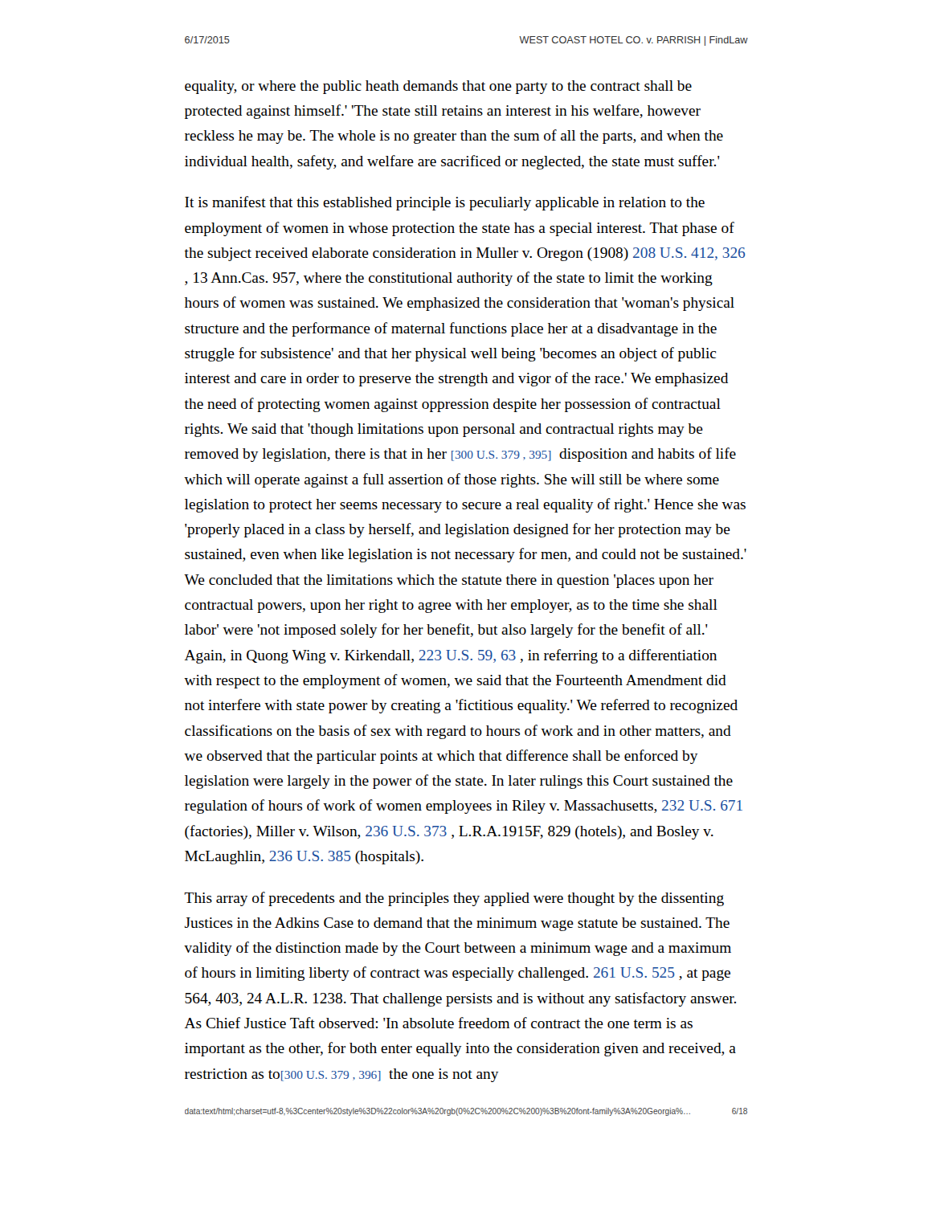6/17/2015
WEST COAST HOTEL CO. v. PARRISH | FindLaw
equality, or where the public heath demands that one party to the contract shall be protected against himself.' 'The state still retains an interest in his welfare, however reckless he may be. The whole is no greater than the sum of all the parts, and when the individual health, safety, and welfare are sacrificed or neglected, the state must suffer.'
It is manifest that this established principle is peculiarly applicable in relation to the employment of women in whose protection the state has a special interest. That phase of the subject received elaborate consideration in Muller v. Oregon (1908) 208 U.S. 412, 326 , 13 Ann.Cas. 957, where the constitutional authority of the state to limit the working hours of women was sustained. We emphasized the consideration that 'woman's physical structure and the performance of maternal functions place her at a disadvantage in the struggle for subsistence' and that her physical well being 'becomes an object of public interest and care in order to preserve the strength and vigor of the race.' We emphasized the need of protecting women against oppression despite her possession of contractual rights. We said that 'though limitations upon personal and contractual rights may be removed by legislation, there is that in her [300 U.S. 379 , 395] disposition and habits of life which will operate against a full assertion of those rights. She will still be where some legislation to protect her seems necessary to secure a real equality of right.' Hence she was 'properly placed in a class by herself, and legislation designed for her protection may be sustained, even when like legislation is not necessary for men, and could not be sustained.' We concluded that the limitations which the statute there in question 'places upon her contractual powers, upon her right to agree with her employer, as to the time she shall labor' were 'not imposed solely for her benefit, but also largely for the benefit of all.' Again, in Quong Wing v. Kirkendall, 223 U.S. 59, 63 , in referring to a differentiation with respect to the employment of women, we said that the Fourteenth Amendment did not interfere with state power by creating a 'fictitious equality.' We referred to recognized classifications on the basis of sex with regard to hours of work and in other matters, and we observed that the particular points at which that difference shall be enforced by legislation were largely in the power of the state. In later rulings this Court sustained the regulation of hours of work of women employees in Riley v. Massachusetts, 232 U.S. 671 (factories), Miller v. Wilson, 236 U.S. 373 , L.R.A.1915F, 829 (hotels), and Bosley v. McLaughlin, 236 U.S. 385 (hospitals).
This array of precedents and the principles they applied were thought by the dissenting Justices in the Adkins Case to demand that the minimum wage statute be sustained. The validity of the distinction made by the Court between a minimum wage and a maximum of hours in limiting liberty of contract was especially challenged. 261 U.S. 525 , at page 564, 403, 24 A.L.R. 1238. That challenge persists and is without any satisfactory answer. As Chief Justice Taft observed: 'In absolute freedom of contract the one term is as important as the other, for both enter equally into the consideration given and received, a restriction as to[300 U.S. 379 , 396] the one is not any
data:text/html;charset=utf-8,%3Ccenter%20style%3D%22color%3A%20rgb(0%2C%200%2C%200)%3B%20font-family%3A%20Georgia%2C%20'Times%2…
6/18